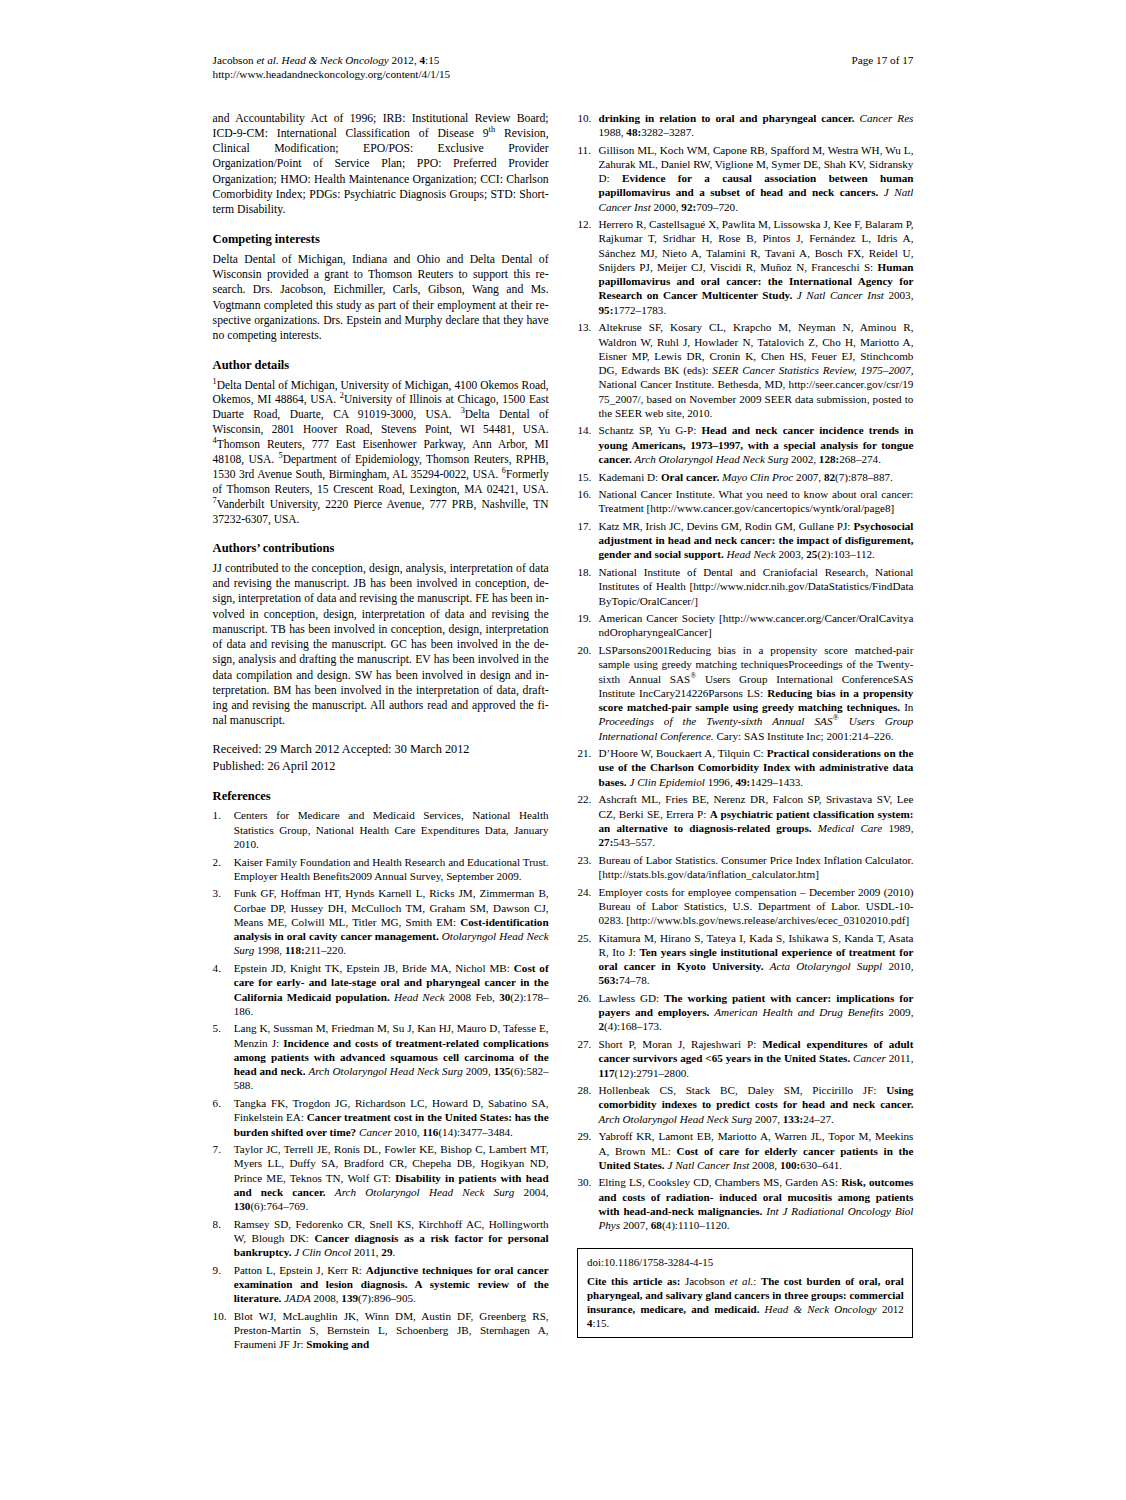Jacobson et al. Head & Neck Oncology 2012, 4:15
http://www.headandneckoncology.org/content/4/1/15
Page 17 of 17
and Accountability Act of 1996; IRB: Institutional Review Board; ICD-9-CM: International Classification of Disease 9th Revision, Clinical Modification; EPO/POS: Exclusive Provider Organization/Point of Service Plan; PPO: Preferred Provider Organization; HMO: Health Maintenance Organization; CCI: Charlson Comorbidity Index; PDGs: Psychiatric Diagnosis Groups; STD: Short-term Disability.
Competing interests
Delta Dental of Michigan, Indiana and Ohio and Delta Dental of Wisconsin provided a grant to Thomson Reuters to support this research. Drs. Jacobson, Eichmiller, Carls, Gibson, Wang and Ms. Vogtmann completed this study as part of their employment at their respective organizations. Drs. Epstein and Murphy declare that they have no competing interests.
Author details
1Delta Dental of Michigan, University of Michigan, 4100 Okemos Road, Okemos, MI 48864, USA. 2University of Illinois at Chicago, 1500 East Duarte Road, Duarte, CA 91019-3000, USA. 3Delta Dental of Wisconsin, 2801 Hoover Road, Stevens Point, WI 54481, USA. 4Thomson Reuters, 777 East Eisenhower Parkway, Ann Arbor, MI 48108, USA. 5Department of Epidemiology, Thomson Reuters, RPHB, 1530 3rd Avenue South, Birmingham, AL 35294-0022, USA. 6Formerly of Thomson Reuters, 15 Crescent Road, Lexington, MA 02421, USA. 7Vanderbilt University, 2220 Pierce Avenue, 777 PRB, Nashville, TN 37232-6307, USA.
Authors’ contributions
JJ contributed to the conception, design, analysis, interpretation of data and revising the manuscript. JB has been involved in conception, design, interpretation of data and revising the manuscript. FE has been involved in conception, design, interpretation of data and revising the manuscript. TB has been involved in conception, design, interpretation of data and revising the manuscript. GC has been involved in the design, analysis and drafting the manuscript. EV has been involved in the data compilation and design. SW has been involved in design and interpretation. BM has been involved in the interpretation of data, drafting and revising the manuscript. All authors read and approved the final manuscript.
Received: 29 March 2012 Accepted: 30 March 2012
Published: 26 April 2012
References
Centers for Medicare and Medicaid Services, National Health Statistics Group, National Health Care Expenditures Data, January 2010.
Kaiser Family Foundation and Health Research and Educational Trust. Employer Health Benefits2009 Annual Survey, September 2009.
Funk GF, Hoffman HT, Hynds Karnell L, Ricks JM, Zimmerman B, Corbae DP, Hussey DH, McCulloch TM, Graham SM, Dawson CJ, Means ME, Colwill ML, Titler MG, Smith EM: Cost-identification analysis in oral cavity cancer management. Otolaryngol Head Neck Surg 1998, 118: 211–220.
Epstein JD, Knight TK, Epstein JB, Bride MA, Nichol MB: Cost of care for early- and late-stage oral and pharyngeal cancer in the California Medicaid population. Head Neck 2008 Feb, 30(2):178–186.
Lang K, Sussman M, Friedman M, Su J, Kan HJ, Mauro D, Tafesse E, Menzin J: Incidence and costs of treatment-related complications among patients with advanced squamous cell carcinoma of the head and neck. Arch Otolaryngol Head Neck Surg 2009, 135(6):582–588.
Tangka FK, Trogdon JG, Richardson LC, Howard D, Sabatino SA, Finkelstein EA: Cancer treatment cost in the United States: has the burden shifted over time? Cancer 2010, 116(14):3477–3484.
Taylor JC, Terrell JE, Ronis DL, Fowler KE, Bishop C, Lambert MT, Myers LL, Duffy SA, Bradford CR, Chepeha DB, Hogikyan ND, Prince ME, Teknos TN, Wolf GT: Disability in patients with head and neck cancer. Arch Otolaryngol Head Neck Surg 2004, 130(6):764–769.
Ramsey SD, Fedorenko CR, Snell KS, Kirchhoff AC, Hollingworth W, Blough DK: Cancer diagnosis as a risk factor for personal bankruptcy. J Clin Oncol 2011, 29.
Patton L, Epstein J, Kerr R: Adjunctive techniques for oral cancer examination and lesion diagnosis. A systemic review of the literature. JADA 2008, 139(7):896–905.
Blot WJ, McLaughlin JK, Winn DM, Austin DF, Greenberg RS, Preston-Martin S, Bernstein L, Schoenberg JB, Sternhagen A, Fraumeni JF Jr: Smoking and
drinking in relation to oral and pharyngeal cancer. Cancer Res 1988, 48: 3282–3287.
Gillison ML, Koch WM, Capone RB, Spafford M, Westra WH, Wu L, Zahurak ML, Daniel RW, Viglione M, Symer DE, Shah KV, Sidransky D: Evidence for a causal association between human papillomavirus and a subset of head and neck cancers. J Natl Cancer Inst 2000, 92: 709–720.
Herrero R, Castellsagué X, Pawlita M, Lissowska J, Kee F, Balaram P, Rajkumar T, Sridhar H, Rose B, Pintos J, Fernández L, Idris A, Sánchez MJ, Nieto A, Talamini R, Tavani A, Bosch FX, Reidel U, Snijders PJ, Meijer CJ, Viscidi R, Muñoz N, Franceschi S: Human papillomavirus and oral cancer: the International Agency for Research on Cancer Multicenter Study. J Natl Cancer Inst 2003, 95: 1772–1783.
Altekruse SF, Kosary CL, Krapcho M, Neyman N, Aminou R, Waldron W, Ruhl J, Howlader N, Tatalovich Z, Cho H, Mariotto A, Eisner MP, Lewis DR, Cronin K, Chen HS, Feuer EJ, Stinchcomb DG, Edwards BK (eds): SEER Cancer Statistics Review, 1975–2007, National Cancer Institute. Bethesda, MD, http://seer.cancer.gov/csr/1975_2007/, based on November 2009 SEER data submission, posted to the SEER web site, 2010.
Schantz SP, Yu G-P: Head and neck cancer incidence trends in young Americans, 1973–1997, with a special analysis for tongue cancer. Arch Otolaryngol Head Neck Surg 2002, 128: 268–274.
Kademani D: Oral cancer. Mayo Clin Proc 2007, 82(7):878–887.
National Cancer Institute. What you need to know about oral cancer: Treatment [http://www.cancer.gov/cancertopics/wyntk/oral/page8]
Katz MR, Irish JC, Devins GM, Rodin GM, Gullane PJ: Psychosocial adjustment in head and neck cancer: the impact of disfigurement, gender and social support. Head Neck 2003, 25(2):103–112.
National Institute of Dental and Craniofacial Research, National Institutes of Health [http://www.nidcr.nih.gov/DataStatistics/FindDataByTopic/OralCancer/]
American Cancer Society [http://www.cancer.org/Cancer/OralCavityandOropharyngealCancer]
LSParsons2001Reducing bias in a propensity score matched-pair sample using greedy matching techniquesProceedings of the Twenty-sixth Annual SAS® Users Group International ConferenceSAS Institute IncCary214226Parsons LS: Reducing bias in a propensity score matched-pair sample using greedy matching techniques. In Proceedings of the Twenty-sixth Annual SAS® Users Group International Conference. Cary: SAS Institute Inc; 2001:214–226.
D’Hoore W, Bouckaert A, Tilquin C: Practical considerations on the use of the Charlson Comorbidity Index with administrative data bases. J Clin Epidemiol 1996, 49: 1429–1433.
Ashcraft ML, Fries BE, Nerenz DR, Falcon SP, Srivastava SV, Lee CZ, Berki SE, Errera P: A psychiatric patient classification system: an alternative to diagnosis-related groups. Medical Care 1989, 27: 543–557.
Bureau of Labor Statistics. Consumer Price Index Inflation Calculator. [http://stats.bls.gov/data/inflation_calculator.htm]
Employer costs for employee compensation – December 2009 (2010) Bureau of Labor Statistics, U.S. Department of Labor. USDL-10-0283. [http://www.bls.gov/news.release/archives/ecec_03102010.pdf]
Kitamura M, Hirano S, Tateya I, Kada S, Ishikawa S, Kanda T, Asata R, Ito J: Ten years single institutional experience of treatment for oral cancer in Kyoto University. Acta Otolaryngol Suppl 2010, 563: 74–78.
Lawless GD: The working patient with cancer: implications for payers and employers. American Health and Drug Benefits 2009, 2(4):168–173.
Short P, Moran J, Rajeshwari P: Medical expenditures of adult cancer survivors aged <65 years in the United States. Cancer 2011, 117(12):2791–2800.
Hollenbeak CS, Stack BC, Daley SM, Piccirillo JF: Using comorbidity indexes to predict costs for head and neck cancer. Arch Otolaryngol Head Neck Surg 2007, 133: 24–27.
Yabroff KR, Lamont EB, Mariotto A, Warren JL, Topor M, Meekins A, Brown ML: Cost of care for elderly cancer patients in the United States. J Natl Cancer Inst 2008, 100: 630–641.
Elting LS, Cooksley CD, Chambers MS, Garden AS: Risk, outcomes and costs of radiation- induced oral mucositis among patients with head-and-neck malignancies. Int J Radiational Oncology Biol Phys 2007, 68(4):1110–1120.
doi:10.1186/1758-3284-4-15
Cite this article as: Jacobson et al.: The cost burden of oral, oral pharyngeal, and salivary gland cancers in three groups: commercial insurance, medicare, and medicaid. Head & Neck Oncology 2012 4:15.